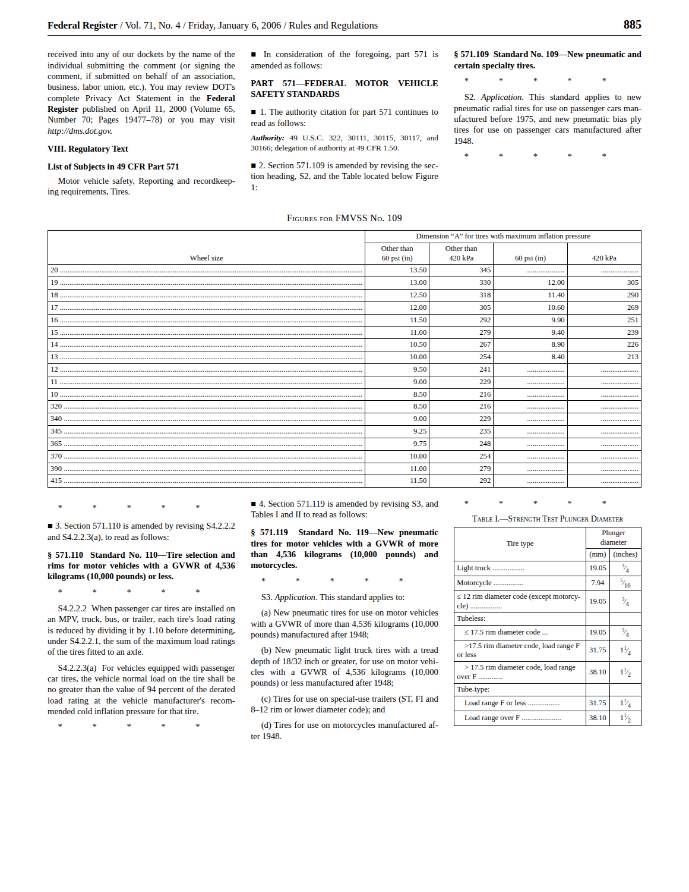Federal Register / Vol. 71, No. 4 / Friday, January 6, 2006 / Rules and Regulations
885
received into any of our dockets by the name of the individual submitting the comment (or signing the comment, if submitted on behalf of an association, business, labor union, etc.). You may review DOT's complete Privacy Act Statement in the Federal Register published on April 11, 2000 (Volume 65, Number 70; Pages 19477–78) or you may visit http://dms.dot.gov.
VIII. Regulatory Text
List of Subjects in 49 CFR Part 571
Motor vehicle safety, Reporting and recordkeeping requirements, Tires.
In consideration of the foregoing, part 571 is amended as follows:
PART 571—FEDERAL MOTOR VEHICLE SAFETY STANDARDS
1. The authority citation for part 571 continues to read as follows:
Authority: 49 U.S.C. 322, 30111, 30115, 30117, and 30166; delegation of authority at 49 CFR 1.50.
2. Section 571.109 is amended by revising the section heading, S2, and the Table located below Figure 1:
§ 571.109 Standard No. 109—New pneumatic and certain specialty tires.
* * * * *
S2. Application. This standard applies to new pneumatic radial tires for use on passenger cars manufactured before 1975, and new pneumatic bias ply tires for use on passenger cars manufactured after 1948.
* * * * *
Figures for FMVSS No. 109
| Wheel size | Dimension “A” for tires with maximum inflation pressure |
| --- | --- |
| Other than 60 psi (in) | Other than 420 kPa | 60 psi (in) | 420 kPa |
| 20 ................................................................................................................................................................. | 13.50 | 345 | .................... | .................... |
| 19 ................................................................................................................................................................. | 13.00 | 330 | 12.00 | 305 |
| 18 ................................................................................................................................................................. | 12.50 | 318 | 11.40 | 290 |
| 17 ................................................................................................................................................................. | 12.00 | 305 | 10.60 | 269 |
| 16 ................................................................................................................................................................. | 11.50 | 292 | 9.90 | 251 |
| 15 ................................................................................................................................................................. | 11.00 | 279 | 9.40 | 239 |
| 14 ................................................................................................................................................................. | 10.50 | 267 | 8.90 | 226 |
| 13 ................................................................................................................................................................. | 10.00 | 254 | 8.40 | 213 |
| 12 ................................................................................................................................................................. | 9.50 | 241 | .................... | .................... |
| 11 ................................................................................................................................................................. | 9.00 | 229 | .................... | .................... |
| 10 ................................................................................................................................................................. | 8.50 | 216 | .................... | .................... |
| 320 ............................................................................................................................................................... | 8.50 | 216 | .................... | .................... |
| 340 ............................................................................................................................................................... | 9.00 | 229 | .................... | .................... |
| 345 ............................................................................................................................................................... | 9.25 | 235 | .................... | .................... |
| 365 ............................................................................................................................................................... | 9.75 | 248 | .................... | .................... |
| 370 ............................................................................................................................................................... | 10.00 | 254 | .................... | .................... |
| 390 ............................................................................................................................................................... | 11.00 | 279 | .................... | .................... |
| 415 ............................................................................................................................................................... | 11.50 | 292 | .................... | .................... |
* * * * *
3. Section 571.110 is amended by revising S4.2.2.2 and S4.2.2.3(a), to read as follows:
§ 571.110 Standard No. 110—Tire selection and rims for motor vehicles with a GVWR of 4,536 kilograms (10,000 pounds) or less.
* * * * *
S4.2.2.2 When passenger car tires are installed on an MPV, truck, bus, or trailer, each tire's load rating is reduced by dividing it by 1.10 before determining, under S4.2.2.1, the sum of the maximum load ratings of the tires fitted to an axle.
S4.2.2.3(a) For vehicles equipped with passenger car tires, the vehicle normal load on the tire shall be no greater than the value of 94 percent of the derated load rating at the vehicle manufacturer's recommended cold inflation pressure for that tire.
* * * * *
4. Section 571.119 is amended by revising S3, and Tables I and II to read as follows:
§ 571.119 Standard No. 119—New pneumatic tires for motor vehicles with a GVWR of more than 4,536 kilograms (10,000 pounds) and motorcycles.
* * * * *
S3. Application. This standard applies to:
(a) New pneumatic tires for use on motor vehicles with a GVWR of more than 4,536 kilograms (10,000 pounds) manufactured after 1948;
(b) New pneumatic light truck tires with a tread depth of 18/32 inch or greater, for use on motor vehicles with a GVWR of 4,536 kilograms (10,000 pounds) or less manufactured after 1948;
(c) Tires for use on special-use trailers (ST, FI and 8–12 rim or lower diameter code); and
(d) Tires for use on motorcycles manufactured after 1948.
* * * * *
Table I.—Strength Test Plunger Diameter
| Tire type | Plunger diameter |
| --- | --- |
| (mm) | (inches) |
| Light truck ................. | 19.05 | 3 ⁄ 4 |
| Motorcycle ................ | 7.94 | 5 ⁄ 16 |
| ≤ 12 rim diameter code (except motorcycle) ................. | 19.05 | 3 ⁄ 4 |
| Tubeless: | | |
| ≤ 17.5 rim diameter code ... | 19.05 | 3 ⁄ 4 |
| >17.5 rim diameter code, load range F or less | 31.75 | 1 1 ⁄ 4 |
| > 17.5 rim diameter code, load range over F ............. | 38.10 | 1 1 ⁄ 2 |
| Tube-type: | | |
| Load range F or less ................. | 31.75 | 1 1 ⁄ 4 |
| Load range over F ..................... | 38.10 | 1 1 ⁄ 2 |